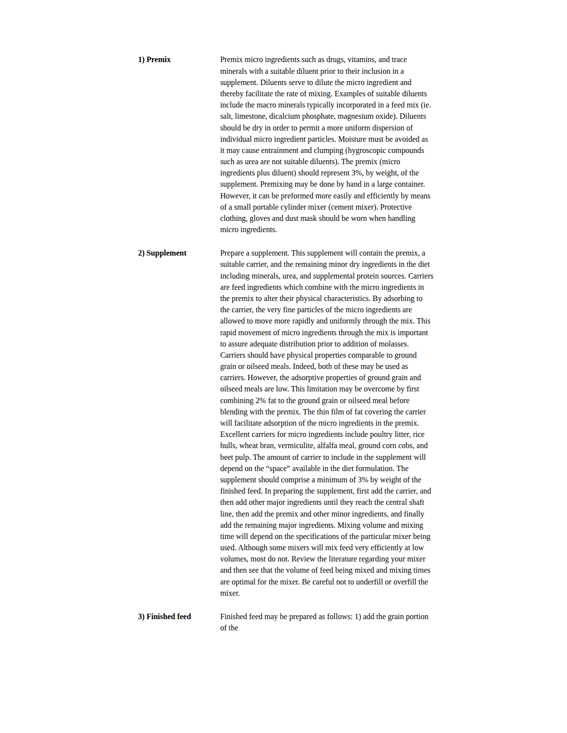1) Premix
Premix micro ingredients such as drugs, vitamins, and trace minerals with a suitable diluent prior to their inclusion in a supplement. Diluents serve to dilute the micro ingredient and thereby facilitate the rate of mixing. Examples of suitable diluents include the macro minerals typically incorporated in a feed mix (ie. salt, limestone, dicalcium phosphate, magnesium oxide). Diluents should be dry in order to permit a more uniform dispersion of individual micro ingredient particles. Moisture must be avoided as it may cause entrainment and clumping (hygroscopic compounds such as urea are not suitable diluents). The premix (micro ingredients plus diluent) should represent 3%, by weight, of the supplement. Premixing may be done by hand in a large container. However, it can be preformed more easily and efficiently by means of a small portable cylinder mixer (cement mixer). Protective clothing, gloves and dust mask should be worn when handling micro ingredients.
2) Supplement
Prepare a supplement. This supplement will contain the premix, a suitable carrier, and the remaining minor dry ingredients in the diet including minerals, urea, and supplemental protein sources. Carriers are feed ingredients which combine with the micro ingredients in the premix to alter their physical characteristics. By adsorbing to the carrier, the very fine particles of the micro ingredients are allowed to move more rapidly and uniformly through the mix. This rapid movement of micro ingredients through the mix is important to assure adequate distribution prior to addition of molasses. Carriers should have physical properties comparable to ground grain or oilseed meals. Indeed, both of these may be used as carriers. However, the adsorptive properties of ground grain and oilseed meals are low. This limitation may be overcome by first combining 2% fat to the ground grain or oilseed meal before blending with the premix. The thin film of fat covering the carrier will facilitate adsorption of the micro ingredients in the premix. Excellent carriers for micro ingredients include poultry litter, rice hulls, wheat bran, vermiculite, alfalfa meal, ground corn cobs, and beet pulp. The amount of carrier to include in the supplement will depend on the “space” available in the diet formulation. The supplement should comprise a minimum of 3% by weight of the finished feed. In preparing the supplement, first add the carrier, and then add other major ingredients until they reach the central shaft line, then add the premix and other minor ingredients, and finally add the remaining major ingredients. Mixing volume and mixing time will depend on the specifications of the particular mixer being used. Although some mixers will mix feed very efficiently at low volumes, most do not. Review the literature regarding your mixer and then see that the volume of feed being mixed and mixing times are optimal for the mixer. Be careful not to underfill or overfill the mixer.
3) Finished feed
Finished feed may be prepared as follows: 1) add the grain portion of the